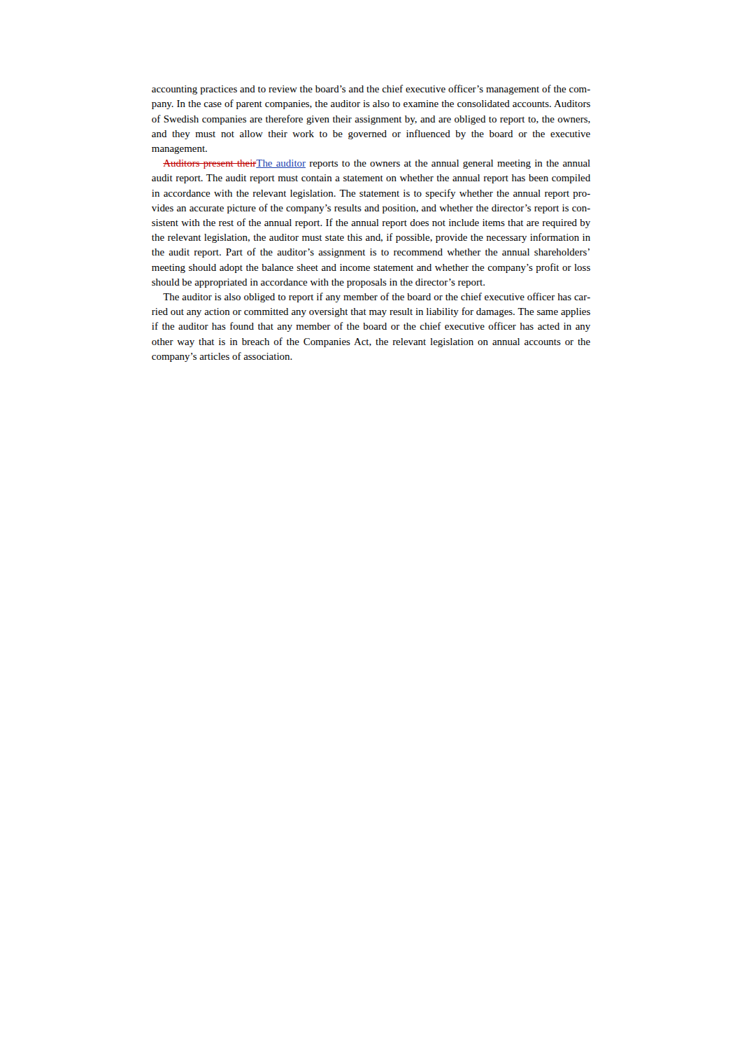accounting practices and to review the board’s and the chief executive officer’s management of the company. In the case of parent companies, the auditor is also to examine the consolidated accounts. Auditors of Swedish companies are therefore given their assignment by, and are obliged to report to, the owners, and they must not allow their work to be governed or influenced by the board or the executive management.
Auditors present their The auditor reports to the owners at the annual general meeting in the annual audit report. The audit report must contain a statement on whether the annual report has been compiled in accordance with the relevant legislation. The statement is to specify whether the annual report provides an accurate picture of the company’s results and position, and whether the director’s report is consistent with the rest of the annual report. If the annual report does not include items that are required by the relevant legislation, the auditor must state this and, if possible, provide the necessary information in the audit report. Part of the auditor’s assignment is to recommend whether the annual shareholders’ meeting should adopt the balance sheet and income statement and whether the company’s profit or loss should be appropriated in accordance with the proposals in the director’s report.
The auditor is also obliged to report if any member of the board or the chief executive officer has carried out any action or committed any oversight that may result in liability for damages. The same applies if the auditor has found that any member of the board or the chief executive officer has acted in any other way that is in breach of the Companies Act, the relevant legislation on annual accounts or the company’s articles of association.